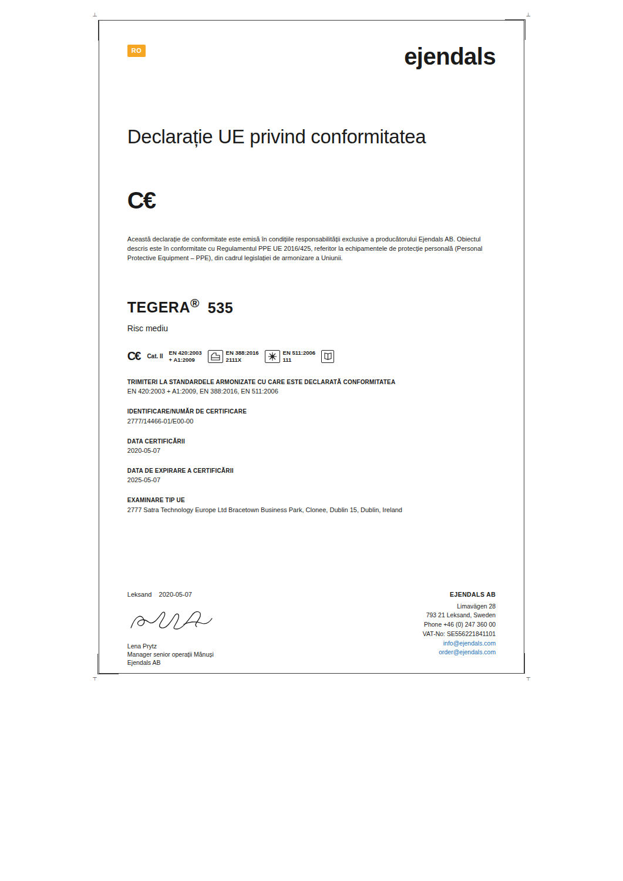┴ ┴ ┬ ┬
RO
ejendals
Declarație UE privind conformitatea
C€
Această declarație de conformitate este emisă în condițiile responsabilității exclusive a producătorului Ejendals AB. Obiectul descris este în conformitate cu Regulamentul PPE UE 2016/425, referitor la echipamentele de protecție personală (Personal Protective Equipment – PPE), din cadrul legislației de armonizare a Uniunii.
TEGERA®535
Risc mediu
C€ Cat. II EN 420:2003
+ A1:2009
EN 388:2016
2111X
EN 511:2006
111
Trimiteri la standardele armonizate cu care este declarată conformitatea
EN 420:2003 + A1:2009, EN 388:2016, EN 511:2006
Identificare/număr de certificare
2777/14466-01/E00-00
Data certificării
2020-05-07
Data de expirare a certificării
2025-05-07
Examinare tip UE
2777 Satra Technology Europe Ltd Bracetown Business Park, Clonee, Dublin 15, Dublin, Ireland
Leksand 2020-05-07
Lena Prytz
Manager senior operații Mănuși
Ejendals AB
EJENDALS AB
Limavägen 28
793 21 Leksand, Sweden
Phone +46 (0) 247 360 00
VAT-No: SE556221841101
info@ejendals.com
order@ejendals.com